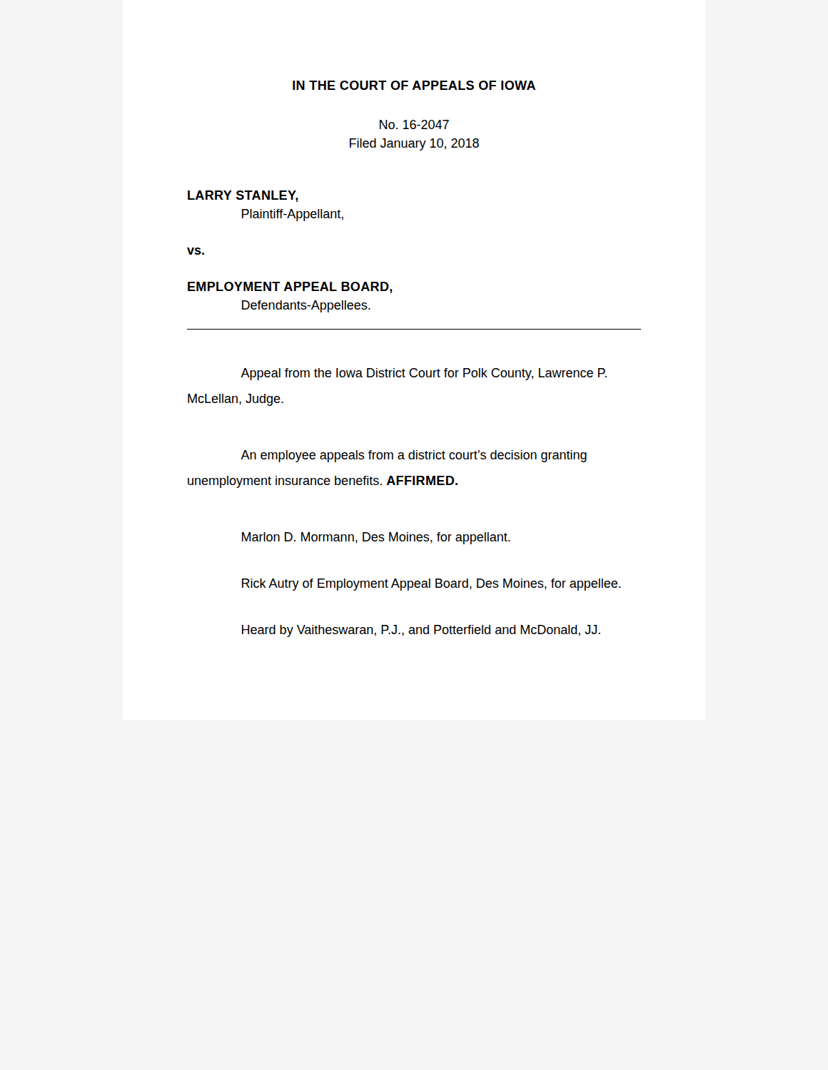IN THE COURT OF APPEALS OF IOWA
No. 16-2047
Filed January 10, 2018
LARRY STANLEY, Plaintiff-Appellant,
vs.
EMPLOYMENT APPEAL BOARD, Defendants-Appellees.
Appeal from the Iowa District Court for Polk County, Lawrence P. McLellan, Judge.
An employee appeals from a district court’s decision granting unemployment insurance benefits. AFFIRMED.
Marlon D. Mormann, Des Moines, for appellant.
Rick Autry of Employment Appeal Board, Des Moines, for appellee.
Heard by Vaitheswaran, P.J., and Potterfield and McDonald, JJ.